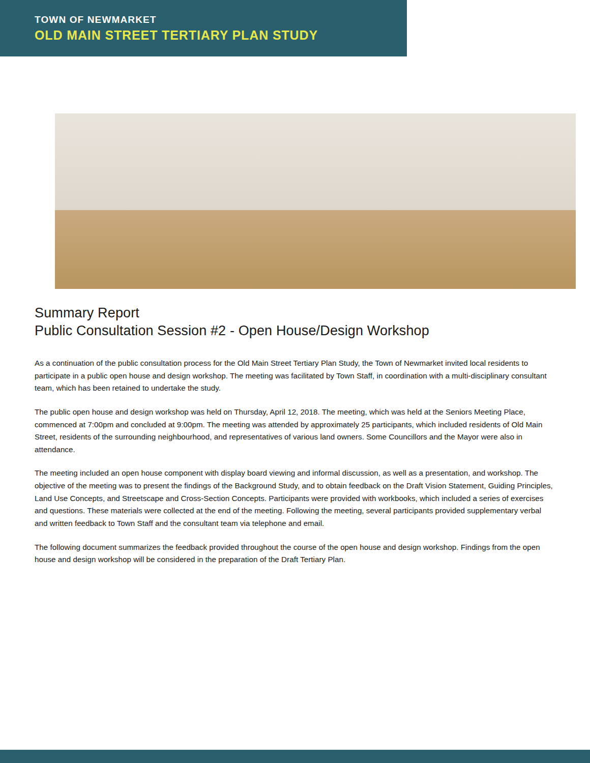Town of Newmarket
Old Main Street Tertiary Plan Study
Summary Report Public Consultation Session #2 - Open House/Design Workshop
As a continuation of the public consultation process for the Old Main Street Tertiary Plan Study, the Town of Newmarket invited local residents to participate in a public open house and design workshop. The meeting was facilitated by Town Staff, in coordination with a multi-disciplinary consultant team, which has been retained to undertake the study.
The public open house and design workshop was held on Thursday, April 12, 2018. The meeting, which was held at the Seniors Meeting Place, commenced at 7:00pm and concluded at 9:00pm. The meeting was attended by approximately 25 participants, which included residents of Old Main Street, residents of the surrounding neighbourhood, and representatives of various land owners. Some Councillors and the Mayor were also in attendance.
The meeting included an open house component with display board viewing and informal discussion, as well as a presentation, and workshop. The objective of the meeting was to present the findings of the Background Study, and to obtain feedback on the Draft Vision Statement, Guiding Principles, Land Use Concepts, and Streetscape and Cross-Section Concepts. Participants were provided with workbooks, which included a series of exercises and questions. These materials were collected at the end of the meeting. Following the meeting, several participants provided supplementary verbal and written feedback to Town Staff and the consultant team via telephone and email.
The following document summarizes the feedback provided throughout the course of the open house and design workshop. Findings from the open house and design workshop will be considered in the preparation of the Draft Tertiary Plan.